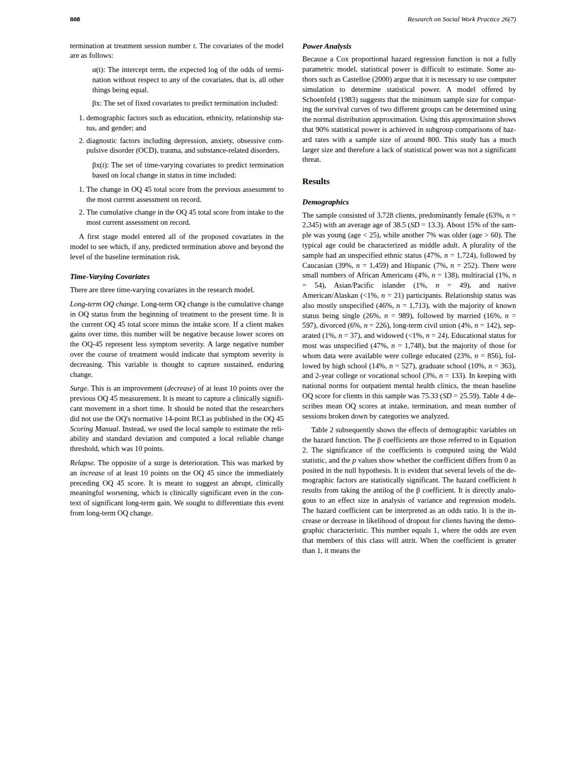808 Research on Social Work Practice 26(7)
termination at treatment session number t. The covariates of the model are as follows:
α(t): The intercept term, the expected log of the odds of termination without respect to any of the covariates, that is, all other things being equal.
βx: The set of fixed covariates to predict termination included:
demographic factors such as education, ethnicity, relationship status, and gender; and
diagnostic factors including depression, anxiety, obsessive compulsive disorder (OCD), trauma, and substance-related disorders.
βx(t): The set of time-varying covariates to predict termination based on local change in status in time included:
The change in OQ 45 total score from the previous assessment to the most current assessment on record.
The cumulative change in the OQ 45 total score from intake to the most current assessment on record.
A first stage model entered all of the proposed covariates in the model to see which, if any, predicted termination above and beyond the level of the baseline termination risk.
Time-Varying Covariates
There are three time-varying covariates in the research model.
Long-term OQ change. Long-term OQ change is the cumulative change in OQ status from the beginning of treatment to the present time. It is the current OQ 45 total score minus the intake score. If a client makes gains over time, this number will be negative because lower scores on the OQ-45 represent less symptom severity. A large negative number over the course of treatment would indicate that symptom severity is decreasing. This variable is thought to capture sustained, enduring change.
Surge. This is an improvement (decrease) of at least 10 points over the previous OQ 45 measurement. It is meant to capture a clinically significant movement in a short time. It should be noted that the researchers did not use the OQ's normative 14-point RCI as published in the OQ 45 Scoring Manual. Instead, we used the local sample to estimate the reliability and standard deviation and computed a local reliable change threshold, which was 10 points.
Relapse. The opposite of a surge is deterioration. This was marked by an increase of at least 10 points on the OQ 45 since the immediately preceding OQ 45 score. It is meant to suggest an abrupt, clinically meaningful worsening, which is clinically significant even in the context of significant long-term gain. We sought to differentiate this event from long-term OQ change.
Power Analysis
Because a Cox proportional hazard regression function is not a fully parametric model, statistical power is difficult to estimate. Some authors such as Castelloe (2000) argue that it is necessary to use computer simulation to determine statistical power. A model offered by Schoenfeld (1983) suggests that the minimum sample size for comparing the survival curves of two different groups can be determined using the normal distribution approximation. Using this approximation shows that 90% statistical power is achieved in subgroup comparisons of hazard rates with a sample size of around 800. This study has a much larger size and therefore a lack of statistical power was not a significant threat.
Results
Demographics
The sample consisted of 3,728 clients, predominantly female (63%, n = 2,345) with an average age of 38.5 (SD = 13.3). About 15% of the sample was young (age < 25), while another 7% was older (age > 60). The typical age could be characterized as middle adult. A plurality of the sample had an unspecified ethnic status (47%, n = 1,724), followed by Caucasian (39%, n = 1,459) and Hispanic (7%, n = 252). There were small numbers of African Americans (4%, n = 138), multiracial (1%, n = 54), Asian/Pacific islander (1%, n = 49), and native American/Alaskan (<1%, n = 21) participants. Relationship status was also mostly unspecified (46%, n = 1,713), with the majority of known status being single (26%, n = 989), followed by married (16%, n = 597), divorced (6%, n = 226), long-term civil union (4%, n = 142), separated (1%, n = 37), and widowed (<1%, n = 24). Educational status for most was unspecified (47%, n = 1,748), but the majority of those for whom data were available were college educated (23%, n = 856), followed by high school (14%, n = 527), graduate school (10%, n = 363), and 2-year college or vocational school (3%, n = 133). In keeping with national norms for outpatient mental health clinics, the mean baseline OQ score for clients in this sample was 75.33 (SD = 25.59). Table 4 describes mean OQ scores at intake, termination, and mean number of sessions broken down by categories we analyzed.
Table 2 subsequently shows the effects of demographic variables on the hazard function. The β coefficients are those referred to in Equation 2. The significance of the coefficients is computed using the Wald statistic, and the p values show whether the coefficient differs from 0 as posited in the null hypothesis. It is evident that several levels of the demographic factors are statistically significant. The hazard coefficient h results from taking the antilog of the β coefficient. It is directly analogous to an effect size in analysis of variance and regression models. The hazard coefficient can be interpreted as an odds ratio. It is the increase or decrease in likelihood of dropout for clients having the demographic characteristic. This number equals 1, where the odds are even that members of this class will attrit. When the coefficient is greater than 1, it means the